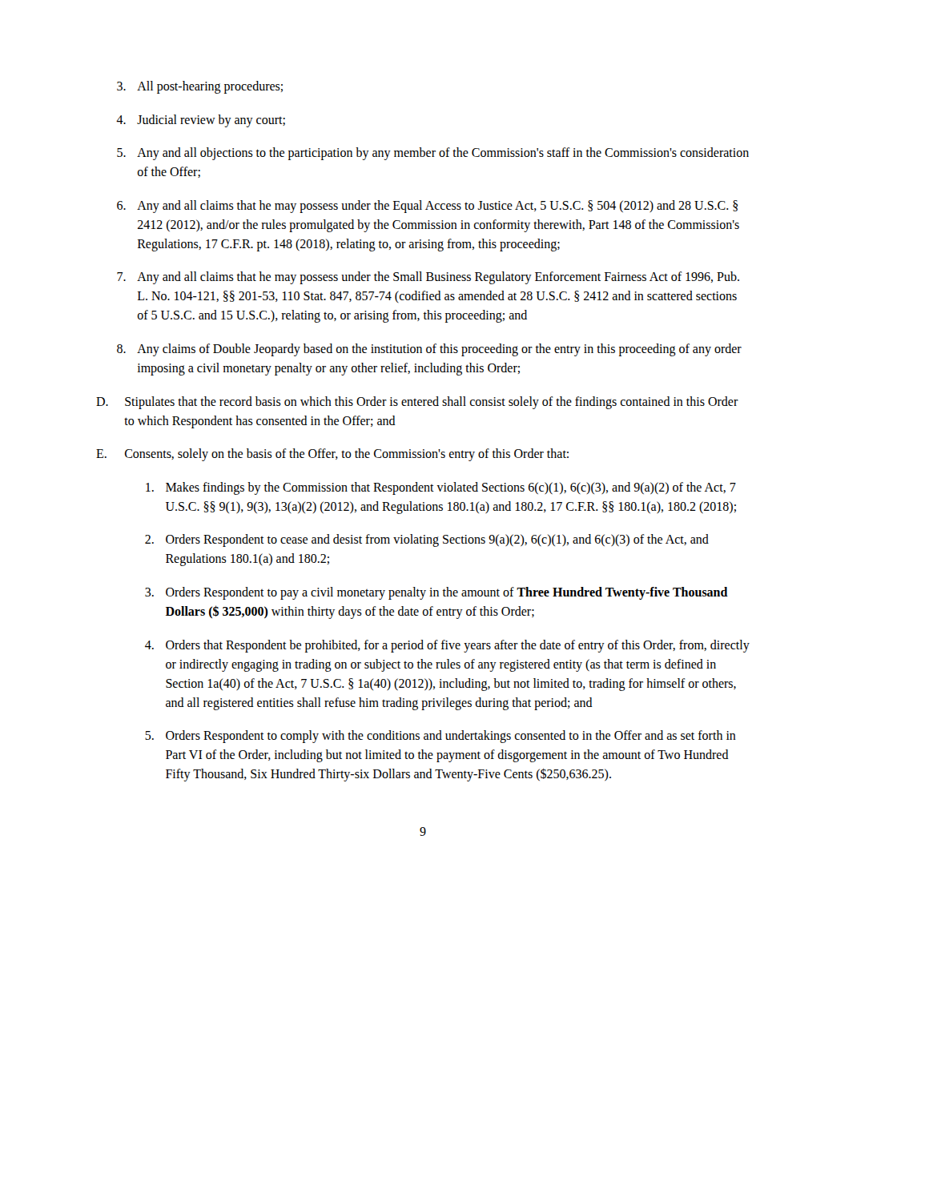3.
All post-hearing procedures;
4.
Judicial review by any court;
5.
Any and all objections to the participation by any member of the Commission's staff in the Commission's consideration of the Offer;
6.
Any and all claims that he may possess under the Equal Access to Justice Act, 5 U.S.C. § 504 (2012) and 28 U.S.C. § 2412 (2012), and/or the rules promulgated by the Commission in conformity therewith, Part 148 of the Commission's Regulations, 17 C.F.R. pt. 148 (2018), relating to, or arising from, this proceeding;
7.
Any and all claims that he may possess under the Small Business Regulatory Enforcement Fairness Act of 1996, Pub. L. No. 104-121, §§ 201-53, 110 Stat. 847, 857-74 (codified as amended at 28 U.S.C. § 2412 and in scattered sections of 5 U.S.C. and 15 U.S.C.), relating to, or arising from, this proceeding; and
8.
Any claims of Double Jeopardy based on the institution of this proceeding or the entry in this proceeding of any order imposing a civil monetary penalty or any other relief, including this Order;
D.
Stipulates that the record basis on which this Order is entered shall consist solely of the findings contained in this Order to which Respondent has consented in the Offer; and
E.
Consents, solely on the basis of the Offer, to the Commission's entry of this Order that:
1.
Makes findings by the Commission that Respondent violated Sections 6(c)(1), 6(c)(3), and 9(a)(2) of the Act, 7 U.S.C. §§ 9(1), 9(3), 13(a)(2) (2012), and Regulations 180.1(a) and 180.2, 17 C.F.R. §§ 180.1(a), 180.2 (2018);
2.
Orders Respondent to cease and desist from violating Sections 9(a)(2), 6(c)(1), and 6(c)(3) of the Act, and Regulations 180.1(a) and 180.2;
3.
Orders Respondent to pay a civil monetary penalty in the amount of Three Hundred Twenty-five Thousand Dollars ($ 325,000) within thirty days of the date of entry of this Order;
4.
Orders that Respondent be prohibited, for a period of five years after the date of entry of this Order, from, directly or indirectly engaging in trading on or subject to the rules of any registered entity (as that term is defined in Section 1a(40) of the Act, 7 U.S.C. § 1a(40) (2012)), including, but not limited to, trading for himself or others, and all registered entities shall refuse him trading privileges during that period; and
5.
Orders Respondent to comply with the conditions and undertakings consented to in the Offer and as set forth in Part VI of the Order, including but not limited to the payment of disgorgement in the amount of Two Hundred Fifty Thousand, Six Hundred Thirty-six Dollars and Twenty-Five Cents ($250,636.25).
9